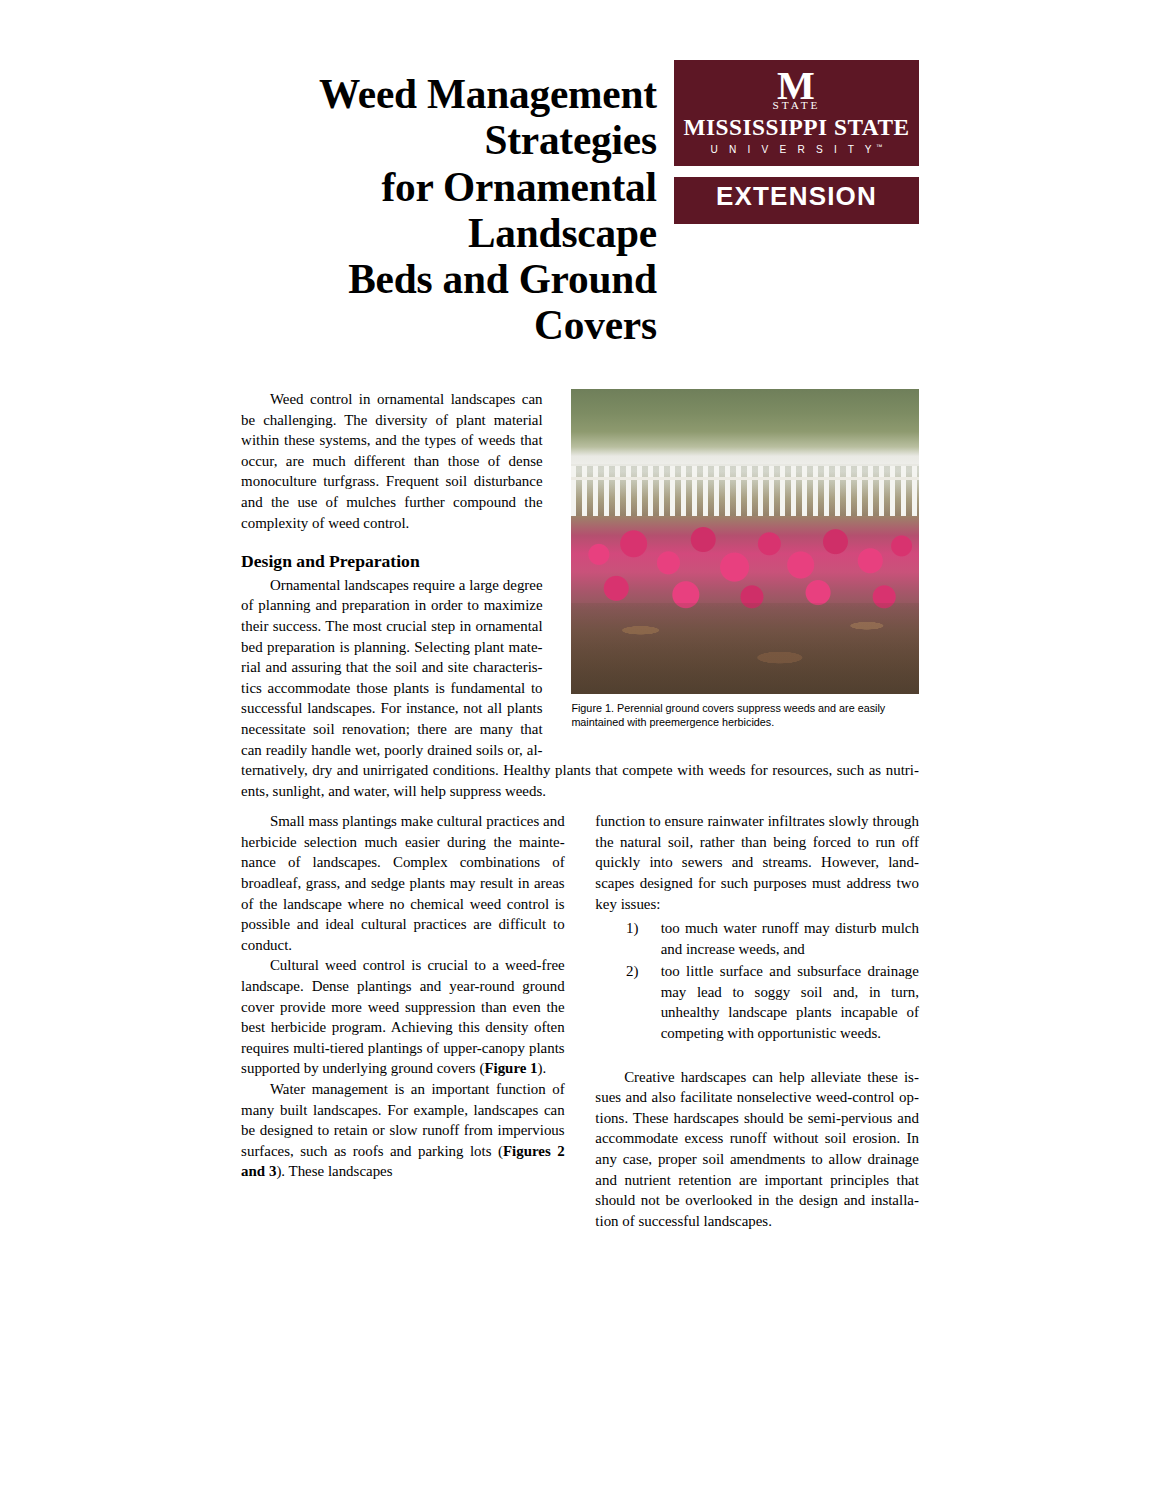Weed Management Strategies
for Ornamental Landscape
Beds and Ground Covers
MSTATE MISSISSIPPI STATE U N I V E R S I T Y™
EXTENSION
Figure 1. Perennial ground covers suppress weeds and are easily maintained with preemergence herbicides.
Weed control in ornamental landscapes can be challenging. The diversity of plant material within these systems, and the types of weeds that occur, are much different than those of dense monoculture turfgrass. Frequent soil disturbance and the use of mulches further compound the complexity of weed control.
Design and Preparation
Ornamental landscapes require a large degree of planning and preparation in order to maximize their success. The most crucial step in ornamental bed preparation is planning. Selecting plant material and assuring that the soil and site characteristics accommodate those plants is fundamental to successful landscapes. For instance, not all plants necessitate soil renovation; there are many that can readily handle wet, poorly drained soils or, alternatively, dry and unirrigated conditions. Healthy plants that compete with weeds for resources, such as nutrients, sunlight, and water, will help suppress weeds.
Small mass plantings make cultural practices and herbicide selection much easier during the maintenance of landscapes. Complex combinations of broadleaf, grass, and sedge plants may result in areas of the landscape where no chemical weed control is possible and ideal cultural practices are difficult to conduct.
Cultural weed control is crucial to a weed-free landscape. Dense plantings and year-round ground cover provide more weed suppression than even the best herbicide program. Achieving this density often requires multi-tiered plantings of upper-canopy plants supported by underlying ground covers (Figure 1).
Water management is an important function of many built landscapes. For example, landscapes can be designed to retain or slow runoff from impervious surfaces, such as roofs and parking lots (Figures 2 and 3). These landscapes
function to ensure rainwater infiltrates slowly through the natural soil, rather than being forced to run off quickly into sewers and streams. However, landscapes designed for such purposes must address two key issues:
too much water runoff may disturb mulch and increase weeds, and
too little surface and subsurface drainage may lead to soggy soil and, in turn, unhealthy landscape plants incapable of competing with opportunistic weeds.
Creative hardscapes can help alleviate these issues and also facilitate nonselective weed-control options. These hardscapes should be semi-pervious and accommodate excess runoff without soil erosion. In any case, proper soil amendments to allow drainage and nutrient retention are important principles that should not be overlooked in the design and installation of successful landscapes.